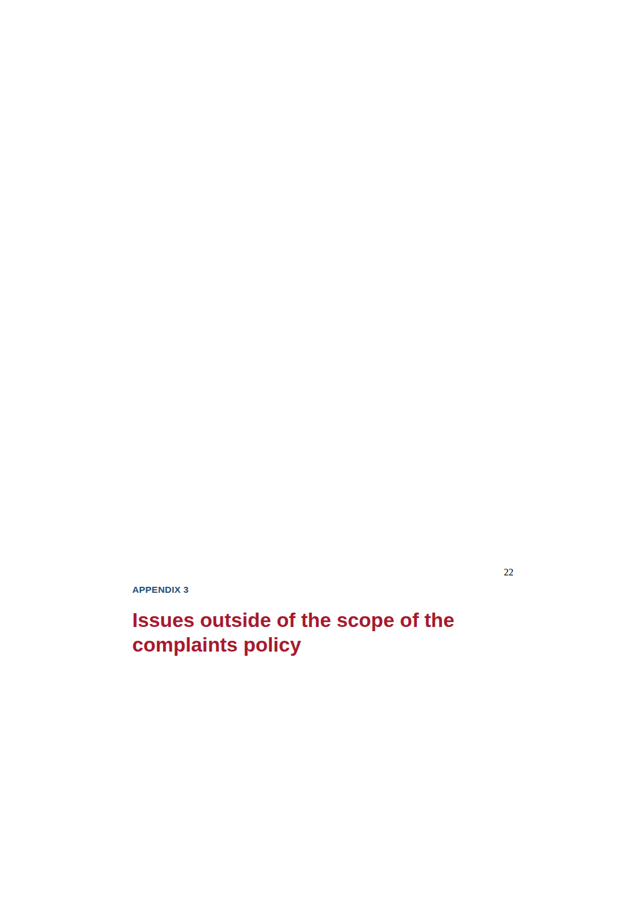22
APPENDIX 3
Issues outside of the scope of the complaints policy